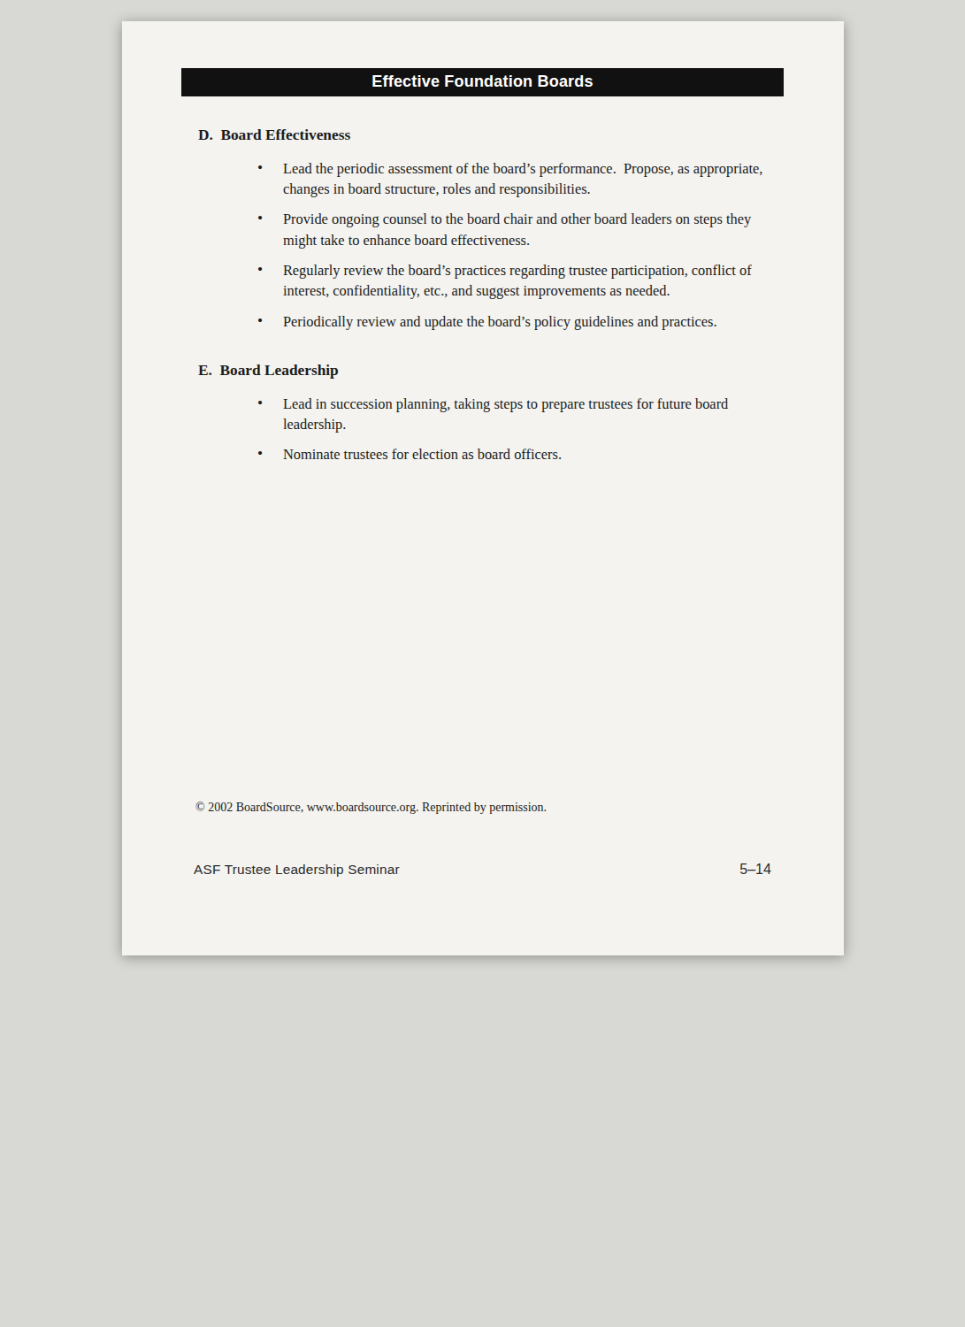Effective Foundation Boards
D. Board Effectiveness
Lead the periodic assessment of the board’s performance. Propose, as appropriate, changes in board structure, roles and responsibilities.
Provide ongoing counsel to the board chair and other board leaders on steps they might take to enhance board effectiveness.
Regularly review the board’s practices regarding trustee participation, conflict of interest, confidentiality, etc., and suggest improvements as needed.
Periodically review and update the board’s policy guidelines and practices.
E. Board Leadership
Lead in succession planning, taking steps to prepare trustees for future board leadership.
Nominate trustees for election as board officers.
© 2002 BoardSource, www.boardsource.org. Reprinted by permission.
ASF Trustee Leadership Seminar
5–14